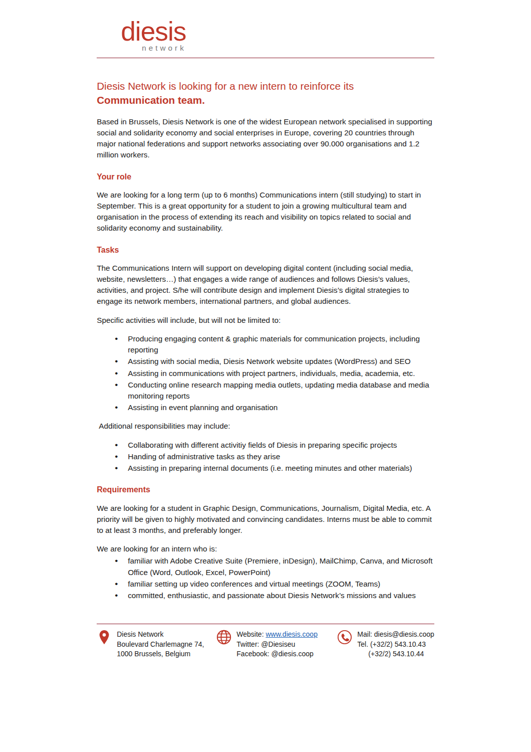diesis
network
Diesis Network is looking for a new intern to reinforce its Communication team.
Based in Brussels, Diesis Network is one of the widest European network specialised in supporting social and solidarity economy and social enterprises in Europe, covering 20 countries through major national federations and support networks associating over 90.000 organisations and 1.2 million workers.
Your role
We are looking for a long term (up to 6 months) Communications intern (still studying) to start in September. This is a great opportunity for a student to join a growing multicultural team and organisation in the process of extending its reach and visibility on topics related to social and solidarity economy and sustainability.
Tasks
The Communications Intern will support on developing digital content (including social media, website, newsletters…) that engages a wide range of audiences and follows Diesis’s values, activities, and project. S/he will contribute design and implement Diesis’s digital strategies to engage its network members, international partners, and global audiences.
Specific activities will include, but will not be limited to:
Producing engaging content & graphic materials for communication projects, including reporting
Assisting with social media, Diesis Network website updates (WordPress) and SEO
Assisting in communications with project partners, individuals, media, academia, etc.
Conducting online research mapping media outlets, updating media database and media monitoring reports
Assisting in event planning and organisation
Additional responsibilities may include:
Collaborating with different activitiy fields of Diesis in preparing specific projects
Handing of administrative tasks as they arise
Assisting in preparing internal documents (i.e. meeting minutes and other materials)
Requirements
We are looking for a student in Graphic Design, Communications, Journalism, Digital Media, etc. A priority will be given to highly motivated and convincing candidates. Interns must be able to commit to at least 3 months, and preferably longer.
We are looking for an intern who is:
familiar with Adobe Creative Suite (Premiere, inDesign), MailChimp, Canva, and Microsoft Office (Word, Outlook, Excel, PowerPoint)
familiar setting up video conferences and virtual meetings (ZOOM, Teams)
committed, enthusiastic, and passionate about Diesis Network’s missions and values
Diesis Network
Boulevard Charlemagne 74,
1000 Brussels, Belgium
Website: www.diesis.coop
Twitter: @Diesiseu
Facebook: @diesis.coop
Mail: diesis@diesis.coop
Tel. (+32/2) 543.10.43
(+32/2) 543.10.44